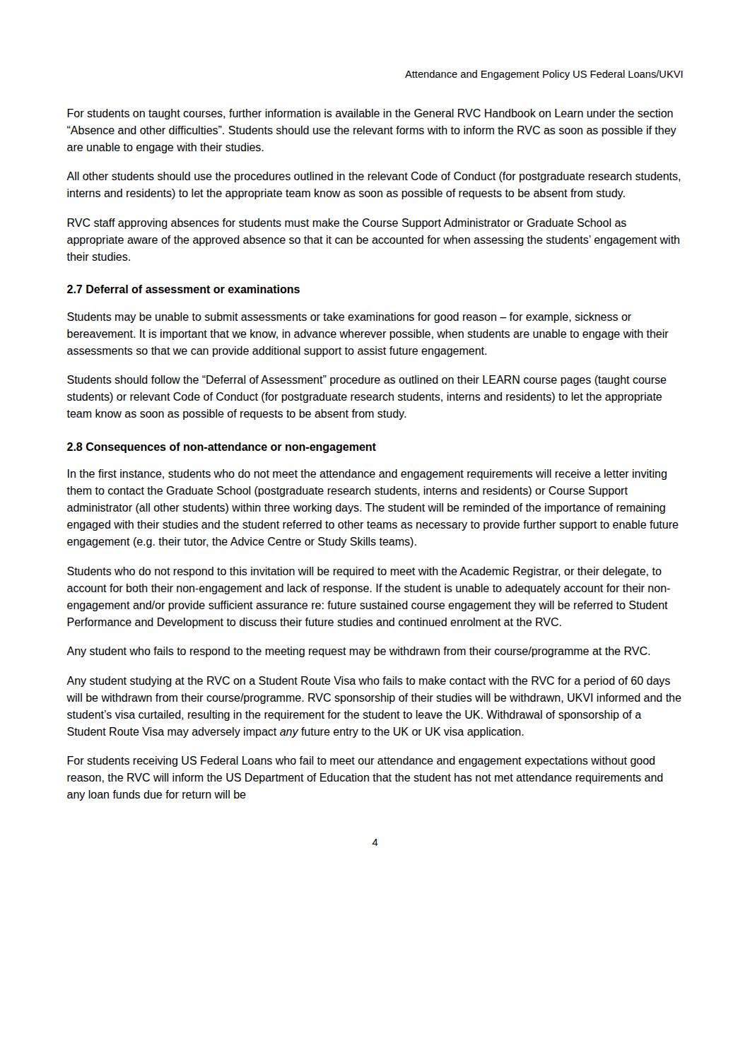Attendance and Engagement Policy US Federal Loans/UKVI
For students on taught courses, further information is available in the General RVC Handbook on Learn under the section “Absence and other difficulties”. Students should use the relevant forms with to inform the RVC as soon as possible if they are unable to engage with their studies.
All other students should use the procedures outlined in the relevant Code of Conduct (for postgraduate research students, interns and residents) to let the appropriate team know as soon as possible of requests to be absent from study.
RVC staff approving absences for students must make the Course Support Administrator or Graduate School as appropriate aware of the approved absence so that it can be accounted for when assessing the students’ engagement with their studies.
2.7 Deferral of assessment or examinations
Students may be unable to submit assessments or take examinations for good reason – for example, sickness or bereavement. It is important that we know, in advance wherever possible, when students are unable to engage with their assessments so that we can provide additional support to assist future engagement.
Students should follow the “Deferral of Assessment” procedure as outlined on their LEARN course pages (taught course students) or relevant Code of Conduct (for postgraduate research students, interns and residents) to let the appropriate team know as soon as possible of requests to be absent from study.
2.8 Consequences of non-attendance or non-engagement
In the first instance, students who do not meet the attendance and engagement requirements will receive a letter inviting them to contact the Graduate School (postgraduate research students, interns and residents) or Course Support administrator (all other students) within three working days. The student will be reminded of the importance of remaining engaged with their studies and the student referred to other teams as necessary to provide further support to enable future engagement (e.g. their tutor, the Advice Centre or Study Skills teams).
Students who do not respond to this invitation will be required to meet with the Academic Registrar, or their delegate, to account for both their non-engagement and lack of response. If the student is unable to adequately account for their non-engagement and/or provide sufficient assurance re: future sustained course engagement they will be referred to Student Performance and Development to discuss their future studies and continued enrolment at the RVC.
Any student who fails to respond to the meeting request may be withdrawn from their course/programme at the RVC.
Any student studying at the RVC on a Student Route Visa who fails to make contact with the RVC for a period of 60 days will be withdrawn from their course/programme. RVC sponsorship of their studies will be withdrawn, UKVI informed and the student’s visa curtailed, resulting in the requirement for the student to leave the UK. Withdrawal of sponsorship of a Student Route Visa may adversely impact any future entry to the UK or UK visa application.
For students receiving US Federal Loans who fail to meet our attendance and engagement expectations without good reason, the RVC will inform the US Department of Education that the student has not met attendance requirements and any loan funds due for return will be
4